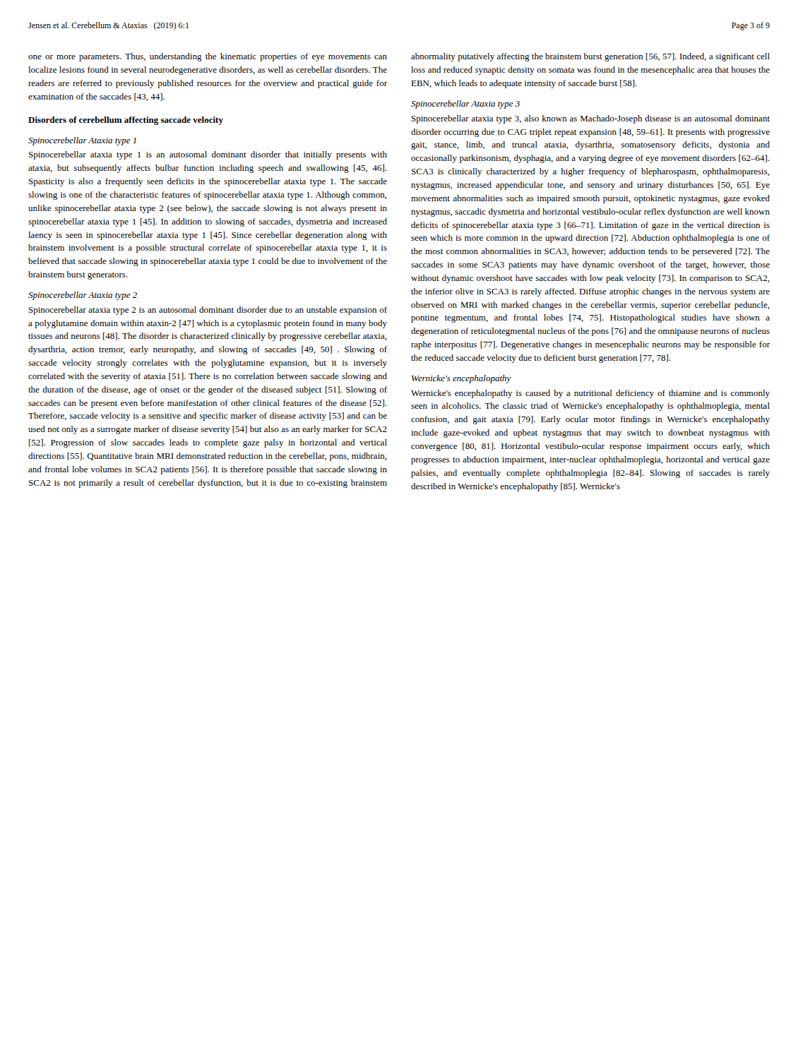Jensen et al. Cerebellum & Ataxias (2019) 6:1 Page 3 of 9
one or more parameters. Thus, understanding the kinematic properties of eye movements can localize lesions found in several neurodegenerative disorders, as well as cerebellar disorders. The readers are referred to previously published resources for the overview and practical guide for examination of the saccades [43, 44].
Disorders of cerebellum affecting saccade velocity
Spinocerebellar Ataxia type 1
Spinocerebellar ataxia type 1 is an autosomal dominant disorder that initially presents with ataxia, but subsequently affects bulbar function including speech and swallowing [45, 46]. Spasticity is also a frequently seen deficits in the spinocerebellar ataxia type 1. The saccade slowing is one of the characteristic features of spinocerebellar ataxia type 1. Although common, unlike spinocerebellar ataxia type 2 (see below), the saccade slowing is not always present in spinocerebellar ataxia type 1 [45]. In addition to slowing of saccades, dysmetria and increased laency is seen in spinocerebellar ataxia type 1 [45]. Since cerebellar degeneration along with brainstem involvement is a possible structural correlate of spinocerebellar ataxia type 1, it is believed that saccade slowing in spinocerebellar ataxia type 1 could be due to involvement of the brainstem burst generators.
Spinocerebellar Ataxia type 2
Spinocerebellar ataxia type 2 is an autosomal dominant disorder due to an unstable expansion of a polyglutamine domain within ataxin-2 [47] which is a cytoplasmic protein found in many body tissues and neurons [48]. The disorder is characterized clinically by progressive cerebellar ataxia, dysarthria, action tremor, early neuropathy, and slowing of saccades [49, 50] . Slowing of saccade velocity strongly correlates with the polyglutamine expansion, but it is inversely correlated with the severity of ataxia [51]. There is no correlation between saccade slowing and the duration of the disease, age of onset or the gender of the diseased subject [51]. Slowing of saccades can be present even before manifestation of other clinical features of the disease [52]. Therefore, saccade velocity is a sensitive and specific marker of disease activity [53] and can be used not only as a surrogate marker of disease severity [54] but also as an early marker for SCA2 [52]. Progression of slow saccades leads to complete gaze palsy in horizontal and vertical directions [55]. Quantitative brain MRI demonstrated reduction in the cerebellar, pons, midbrain, and frontal lobe volumes in SCA2 patients [56]. It is therefore possible that saccade slowing in SCA2 is not primarily a result of cerebellar dysfunction, but it is due to co-existing brainstem abnormality putatively affecting the brainstem burst generation [56, 57]. Indeed, a significant cell loss and reduced synaptic density on somata was found in the mesencephalic area that houses the EBN, which leads to adequate intensity of saccade burst [58].
Spinocerebellar Ataxia type 3
Spinocerebellar ataxia type 3, also known as Machado-Joseph disease is an autosomal dominant disorder occurring due to CAG triplet repeat expansion [48, 59–61]. It presents with progressive gait, stance, limb, and truncal ataxia, dysarthria, somatosensory deficits, dystonia and occasionally parkinsonism, dysphagia, and a varying degree of eye movement disorders [62–64]. SCA3 is clinically characterized by a higher frequency of blepharospasm, ophthalmoparesis, nystagmus, increased appendicular tone, and sensory and urinary disturbances [50, 65]. Eye movement abnormalities such as impaired smooth pursuit, optokinetic nystagmus, gaze evoked nystagmus, saccadic dysmetria and horizontal vestibulo-ocular reflex dysfunction are well known deficits of spinocerebellar ataxia type 3 [66–71]. Limitation of gaze in the vertical direction is seen which is more common in the upward direction [72]. Abduction ophthalmoplegia is one of the most common abnormalities in SCA3, however; adduction tends to be persevered [72]. The saccades in some SCA3 patients may have dynamic overshoot of the target, however, those without dynamic overshoot have saccades with low peak velocity [73]. In comparison to SCA2, the inferior olive in SCA3 is rarely affected. Diffuse atrophic changes in the nervous system are observed on MRI with marked changes in the cerebellar vermis, superior cerebellar peduncle, pontine tegmentum, and frontal lobes [74, 75]. Histopathological studies have shown a degeneration of reticulotegmental nucleus of the pons [76] and the omnipause neurons of nucleus raphe interpositus [77]. Degenerative changes in mesencephalic neurons may be responsible for the reduced saccade velocity due to deficient burst generation [77, 78].
Wernicke's encephalopathy
Wernicke's encephalopathy is caused by a nutritional deficiency of thiamine and is commonly seen in alcoholics. The classic triad of Wernicke's encephalopathy is ophthalmoplegia, mental confusion, and gait ataxia [79]. Early ocular motor findings in Wernicke's encephalopathy include gaze-evoked and upbeat nystagmus that may switch to downbeat nystagmus with convergence [80, 81]. Horizontal vestibulo-ocular response impairment occurs early, which progresses to abduction impairment, inter-nuclear ophthalmoplegia, horizontal and vertical gaze palsies, and eventually complete ophthalmoplegia [82–84]. Slowing of saccades is rarely described in Wernicke's encephalopathy [85]. Wernicke's